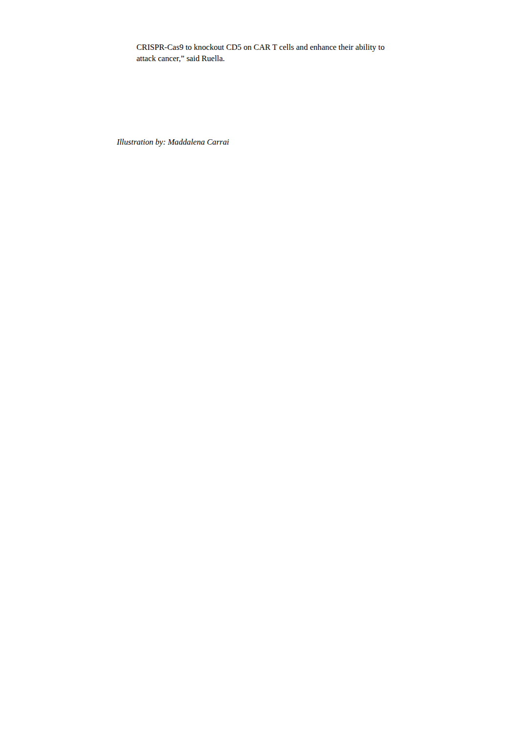CRISPR-Cas9 to knockout CD5 on CAR T cells and enhance their ability to attack cancer,” said Ruella.
Illustration by: Maddalena Carrai